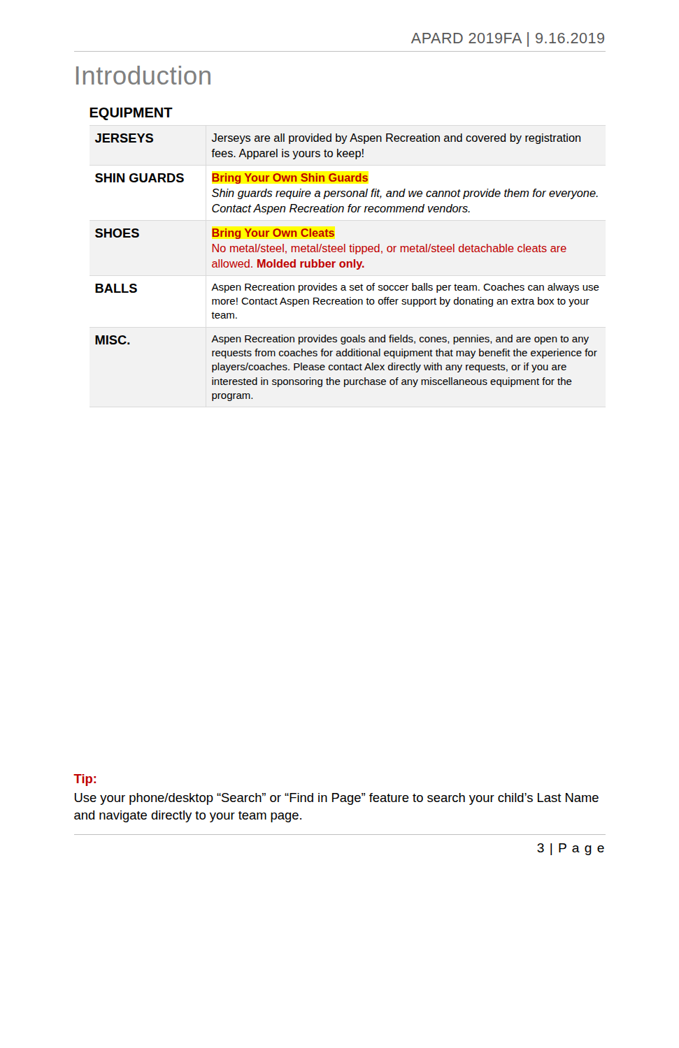APARD 2019FA | 9.16.2019
Introduction
EQUIPMENT
| JERSEYS | Jerseys are all provided by Aspen Recreation and covered by registration fees. Apparel is yours to keep! |
| SHIN GUARDS | Bring Your Own Shin Guards Shin guards require a personal fit, and we cannot provide them for everyone. Contact Aspen Recreation for recommend vendors. |
| SHOES | Bring Your Own Cleats No metal/steel, metal/steel tipped, or metal/steel detachable cleats are allowed. Molded rubber only. |
| BALLS | Aspen Recreation provides a set of soccer balls per team. Coaches can always use more! Contact Aspen Recreation to offer support by donating an extra box to your team. |
| MISC. | Aspen Recreation provides goals and fields, cones, pennies, and are open to any requests from coaches for additional equipment that may benefit the experience for players/coaches. Please contact Alex directly with any requests, or if you are interested in sponsoring the purchase of any miscellaneous equipment for the program. |
Tip:
Use your phone/desktop “Search” or “Find in Page” feature to search your child’s Last Name and navigate directly to your team page.
3 | P a g e